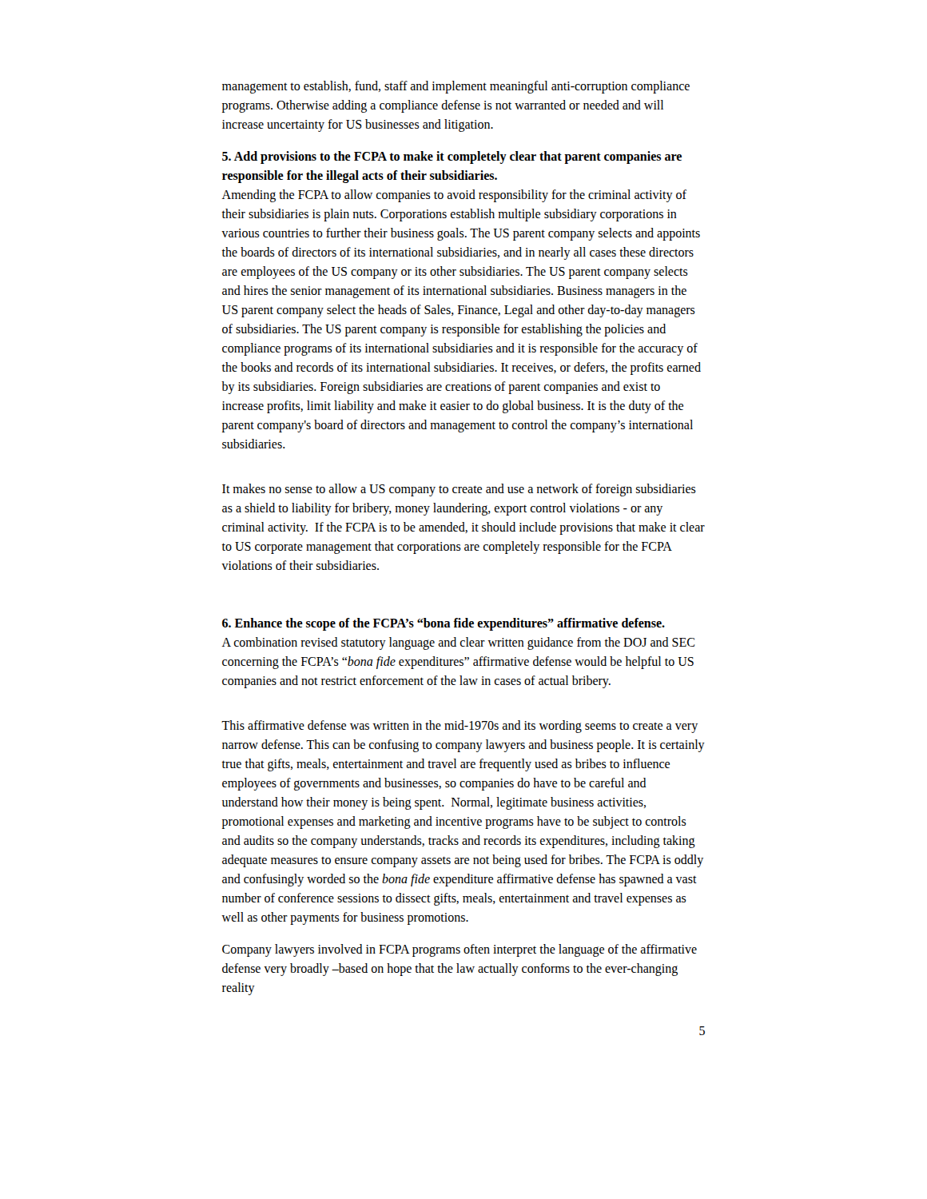management to establish, fund, staff and implement meaningful anti-corruption compliance programs. Otherwise adding a compliance defense is not warranted or needed and will increase uncertainty for US businesses and litigation.
5. Add provisions to the FCPA to make it completely clear that parent companies are responsible for the illegal acts of their subsidiaries.
Amending the FCPA to allow companies to avoid responsibility for the criminal activity of their subsidiaries is plain nuts. Corporations establish multiple subsidiary corporations in various countries to further their business goals. The US parent company selects and appoints the boards of directors of its international subsidiaries, and in nearly all cases these directors are employees of the US company or its other subsidiaries. The US parent company selects and hires the senior management of its international subsidiaries. Business managers in the US parent company select the heads of Sales, Finance, Legal and other day-to-day managers of subsidiaries. The US parent company is responsible for establishing the policies and compliance programs of its international subsidiaries and it is responsible for the accuracy of the books and records of its international subsidiaries. It receives, or defers, the profits earned by its subsidiaries. Foreign subsidiaries are creations of parent companies and exist to increase profits, limit liability and make it easier to do global business. It is the duty of the parent company's board of directors and management to control the company’s international subsidiaries.
It makes no sense to allow a US company to create and use a network of foreign subsidiaries as a shield to liability for bribery, money laundering, export control violations - or any criminal activity. If the FCPA is to be amended, it should include provisions that make it clear to US corporate management that corporations are completely responsible for the FCPA violations of their subsidiaries.
6. Enhance the scope of the FCPA’s “bona fide expenditures” affirmative defense.
A combination revised statutory language and clear written guidance from the DOJ and SEC concerning the FCPA’s “bona fide expenditures” affirmative defense would be helpful to US companies and not restrict enforcement of the law in cases of actual bribery.
This affirmative defense was written in the mid-1970s and its wording seems to create a very narrow defense. This can be confusing to company lawyers and business people. It is certainly true that gifts, meals, entertainment and travel are frequently used as bribes to influence employees of governments and businesses, so companies do have to be careful and understand how their money is being spent. Normal, legitimate business activities, promotional expenses and marketing and incentive programs have to be subject to controls and audits so the company understands, tracks and records its expenditures, including taking adequate measures to ensure company assets are not being used for bribes. The FCPA is oddly and confusingly worded so the bona fide expenditure affirmative defense has spawned a vast number of conference sessions to dissect gifts, meals, entertainment and travel expenses as well as other payments for business promotions.
Company lawyers involved in FCPA programs often interpret the language of the affirmative defense very broadly –based on hope that the law actually conforms to the ever-changing reality
5